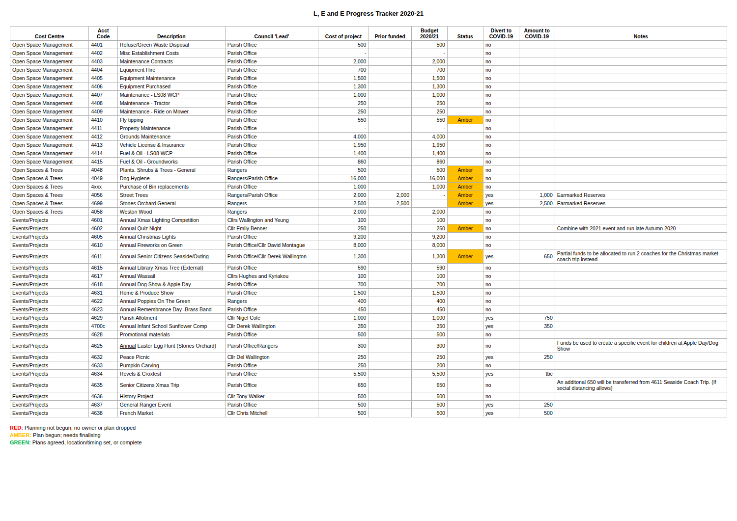L, E and E Progress Tracker 2020-21
| Cost Centre | Acct Code | Description | Council 'Lead' | Cost of project | Prior funded | Budget 2020/21 | Status | Divert to COVID-19 | Amount to COVID-19 | Notes |
| --- | --- | --- | --- | --- | --- | --- | --- | --- | --- | --- |
| Open Space Management | 4401 | Refuse/Green Waste Disposal | Parish Office | 500 | | 500 | | no | | |
| Open Space Management | 4402 | Misc Establishment Costs | Parish Office | - | | - | | no | | |
| Open Space Management | 4403 | Maintenance Contracts | Parish Office | 2,000 | | 2,000 | | no | | |
| Open Space Management | 4404 | Equipment Hire | Parish Office | 700 | | 700 | | no | | |
| Open Space Management | 4405 | Equipment Maintenance | Parish Office | 1,500 | | 1,500 | | no | | |
| Open Space Management | 4406 | Equipment Purchased | Parish Office | 1,300 | | 1,300 | | no | | |
| Open Space Management | 4407 | Maintenance - LS08 WCP | Parish Office | 1,000 | | 1,000 | | no | | |
| Open Space Management | 4408 | Maintenance - Tractor | Parish Office | 250 | | 250 | | no | | |
| Open Space Management | 4409 | Maintenance - Ride on Mower | Parish Office | 250 | | 250 | | no | | |
| Open Space Management | 4410 | Fly tipping | Parish Office | 550 | | 550 | Amber | no | | |
| Open Space Management | 4411 | Property Maintenance | Parish Office | - | | - | | no | | |
| Open Space Management | 4412 | Grounds Maintenance | Parish Office | 4,000 | | 4,000 | | no | | |
| Open Space Management | 4413 | Vehicle License & Insurance | Parish Office | 1,950 | | 1,950 | | no | | |
| Open Space Management | 4414 | Fuel & Oil - LS08 WCP | Parish Office | 1,400 | | 1,400 | | no | | |
| Open Space Management | 4415 | Fuel & Oil - Groundworks | Parish Office | 860 | | 860 | | no | | |
| Open Spaces & Trees | 4048 | Plants. Shrubs & Trees - General | Rangers | 500 | | 500 | Amber | no | | |
| Open Spaces & Trees | 4049 | Dog Hygiene | Rangers/Parish Office | 16,000 | | 16,000 | Amber | no | | |
| Open Spaces & Trees | 4xxx | Purchase of Bin replacements | Parish Office | 1,000 | | 1,000 | Amber | no | | |
| Open Spaces & Trees | 4056 | Street Trees | Rangers/Parish Office | 2,000 | 2,000 | - | Amber | yes | 1,000 | Earmarked Reserves |
| Open Spaces & Trees | 4699 | Stones Orchard General | Rangers | 2,500 | 2,500 | - | Amber | yes | 2,500 | Earmarked Reserves |
| Open Spaces & Trees | 4058 | Weston Wood | Rangers | 2,000 | | 2,000 | | no | | |
| Events/Projects | 4601 | Annual Xmas Lighting Competition | Cllrs Wallington and Yeung | 100 | | 100 | | no | | |
| Events/Projects | 4602 | Annual Quiz Night | Cllr Emily Benner | 250 | | 250 | Amber | no | | Combine with 2021 event and run late Autumn 2020 |
| Events/Projects | 4605 | Annual Christmas Lights | Parish Office | 9,200 | | 9,200 | | no | | |
| Events/Projects | 4610 | Annual Fireworks on Green | Parish Office/Cllr David Montague | 8,000 | | 8,000 | | no | | |
| Events/Projects | 4611 | Annual Senior Citizens Seaside/Outing | Parish Office/Cllr Derek Wallington | 1,300 | | 1,300 | Amber | yes | 650 | Partial funds to be allocated to run 2 coaches for the Christmas market coach trip instead |
| Events/Projects | 4615 | Annual Library Xmas Tree (External) | Parish Office | 590 | | 590 | | no | | |
| Events/Projects | 4617 | Annual Wassail | Cllrs Hughes and Kyriakou | 100 | | 100 | | no | | |
| Events/Projects | 4618 | Annual Dog Show & Apple Day | Parish Office | 700 | | 700 | | no | | |
| Events/Projects | 4631 | Home & Produce Show | Parish Office | 1,500 | | 1,500 | | no | | |
| Events/Projects | 4622 | Annual Poppies On The Green | Rangers | 400 | | 400 | | no | | |
| Events/Projects | 4623 | Annual Remembrance Day -Brass Band | Parish Office | 450 | | 450 | | no | | |
| Events/Projects | 4629 | Parish Allotment | Cllr Nigel Cole | 1,000 | | 1,000 | | yes | 750 | |
| Events/Projects | 4700c | Annual Infant School Sunflower Comp | Cllr Derek Wallington | 350 | | 350 | | yes | 350 | |
| Events/Projects | 4628 | Promotional materials | Parish Office | 500 | | 500 | | no | | |
| Events/Projects | 4625 | Annual Easter Egg Hunt (Stones Orchard) | Parish Office/Rangers | 300 | | 300 | | no | | Funds be used to create a specific event for children at Apple Day/Dog Show |
| Events/Projects | 4632 | Peace Picnic | Cllr Del Wallington | 250 | | 250 | | yes | 250 | |
| Events/Projects | 4633 | Pumpkin Carving | Parish Office | 250 | | 200 | | no | | |
| Events/Projects | 4634 | Revels & Croxfest | Parish Office | 5,500 | | 5,500 | | yes | tbc | |
| Events/Projects | 4635 | Senior Citizens Xmas Trip | Parish Office | 650 | | 650 | | no | | An additonal 650 will be transferred from 4611 Seaside Coach Trip. (If social distancing allows) |
| Events/Projects | 4636 | History Project | Cllr Tony Walker | 500 | | 500 | | no | | |
| Events/Projects | 4637 | General Ranger Event | Parish Office | 500 | | 500 | | yes | 250 | |
| Events/Projects | 4638 | French Market | Cllr Chris Mitchell | 500 | | 500 | | yes | 500 | |
RED: Planning not begun; no owner or plan dropped
AMBER: Plan begun; needs finalising
GREEN: Plans agreed, location/timing set, or complete